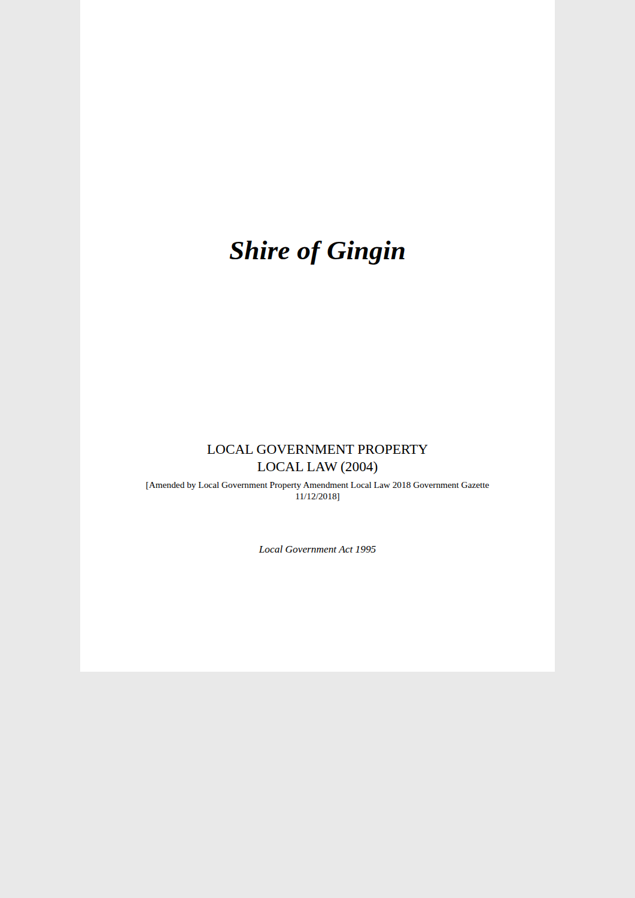Shire of Gingin
LOCAL GOVERNMENT PROPERTY
LOCAL LAW (2004)
[Amended by Local Government Property Amendment Local Law 2018 Government Gazette 11/12/2018]
Local Government Act 1995